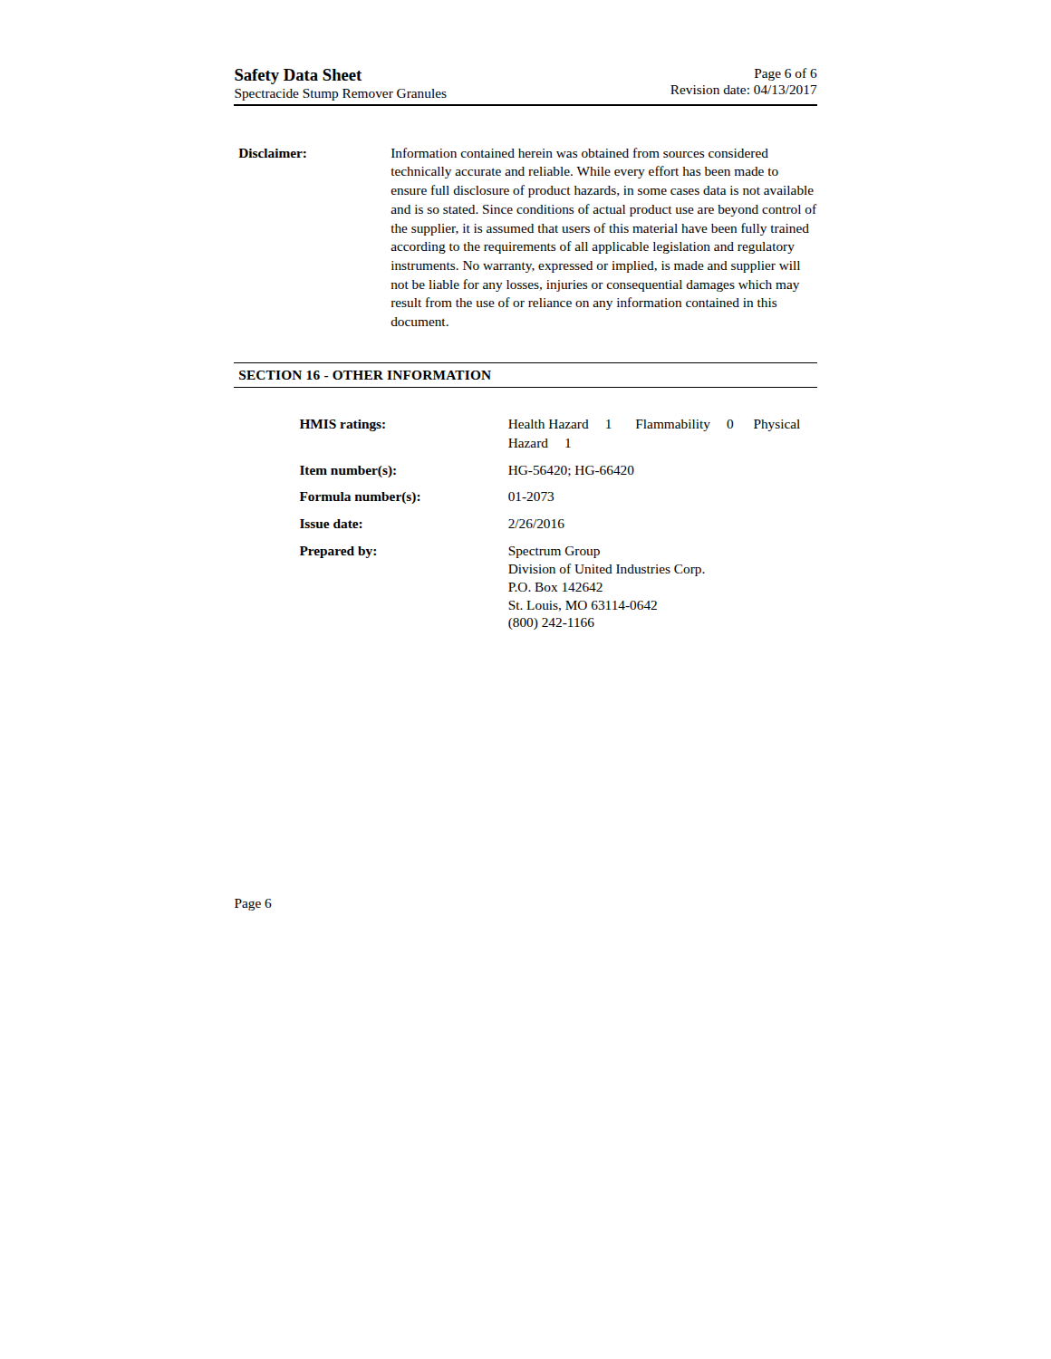Safety Data Sheet
Spectracide Stump Remover Granules
Page 6 of 6
Revision date: 04/13/2017
Disclaimer:
Information contained herein was obtained from sources considered technically accurate and reliable. While every effort has been made to ensure full disclosure of product hazards, in some cases data is not available and is so stated. Since conditions of actual product use are beyond control of the supplier, it is assumed that users of this material have been fully trained according to the requirements of all applicable legislation and regulatory instruments. No warranty, expressed or implied, is made and supplier will not be liable for any losses, injuries or consequential damages which may result from the use of or reliance on any information contained in this document.
SECTION 16 - OTHER INFORMATION
| HMIS ratings: | Health Hazard 1 Flammability 0 Physical Hazard 1 |
| Item number(s): | HG-56420; HG-66420 |
| Formula number(s): | 01-2073 |
| Issue date: | 2/26/2016 |
| Prepared by: | Spectrum Group Division of United Industries Corp. P.O. Box 142642 St. Louis, MO 63114-0642 (800) 242-1166 |
Page 6